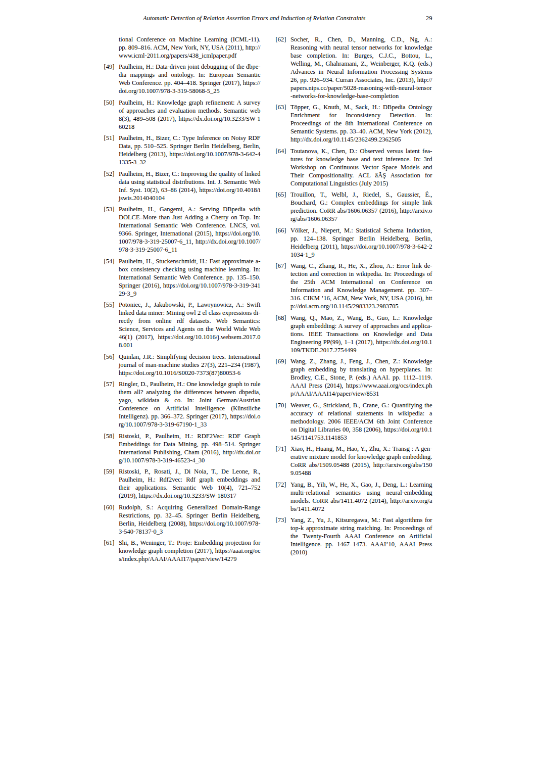Automatic Detection of Relation Assertion Errors and Induction of Relation Constraints 29
tional Conference on Machine Learning (ICML-11). pp. 809–816. ACM, New York, NY, USA (2011), http://www.icml-2011.org/papers/438_icmlpaper.pdf
[49] Paulheim, H.: Data-driven joint debugging of the dbpedia mappings and ontology. In: European Semantic Web Conference. pp. 404–418. Springer (2017), https://doi.org/10.1007/978-3-319-58068-5_25
[50] Paulheim, H.: Knowledge graph refinement: A survey of approaches and evaluation methods. Semantic web 8(3), 489–508 (2017), https://dx.doi.org/10.3233/SW-160218
[51] Paulheim, H., Bizer, C.: Type Inference on Noisy RDF Data, pp. 510–525. Springer Berlin Heidelberg, Berlin, Heidelberg (2013), https://doi.org/10.1007/978-3-642-41335-3_32
[52] Paulheim, H., Bizer, C.: Improving the quality of linked data using statistical distributions. Int. J. Semantic Web Inf. Syst. 10(2), 63–86 (2014), https://doi.org/10.4018/ijswis.2014040104
[53] Paulheim, H., Gangemi, A.: Serving DBpedia with DOLCE–More than Just Adding a Cherry on Top. In: International Semantic Web Conference. LNCS, vol. 9366. Springer, International (2015), https://doi.org/10.1007/978-3-319-25007-6_11, http://dx.doi.org/10.1007/978-3-319-25007-6_11
[54] Paulheim, H., Stuckenschmidt, H.: Fast approximate a-box consistency checking using machine learning. In: International Semantic Web Conference. pp. 135–150. Springer (2016), https://doi.org/10.1007/978-3-319-34129-3_9
[55] Potoniec, J., Jakubowski, P., Lawrynowicz, A.: Swift linked data miner: Mining owl 2 el class expressions directly from online rdf datasets. Web Semantics: Science, Services and Agents on the World Wide Web 46(1) (2017), https://doi.org/10.1016/j.websem.2017.08.001
[56] Quinlan, J.R.: Simplifying decision trees. International journal of man-machine studies 27(3), 221–234 (1987), https://doi.org/10.1016/S0020-7373(87)80053-6
[57] Ringler, D., Paulheim, H.: One knowledge graph to rule them all? analyzing the differences between dbpedia, yago, wikidata & co. In: Joint German/Austrian Conference on Artificial Intelligence (Künstliche Intelligenz). pp. 366–372. Springer (2017), https://doi.org/10.1007/978-3-319-67190-1_33
[58] Ristoski, P., Paulheim, H.: RDF2Vec: RDF Graph Embeddings for Data Mining, pp. 498–514. Springer International Publishing, Cham (2016), http://dx.doi.org/10.1007/978-3-319-46523-4_30
[59] Ristoski, P., Rosati, J., Di Noia, T., De Leone, R., Paulheim, H.: Rdf2vec: Rdf graph embeddings and their applications. Semantic Web 10(4), 721–752 (2019), https://dx.doi.org/10.3233/SW-180317
[60] Rudolph, S.: Acquiring Generalized Domain-Range Restrictions, pp. 32–45. Springer Berlin Heidelberg, Berlin, Heidelberg (2008), https://doi.org/10.1007/978-3-540-78137-0_3
[61] Shi, B., Weninger, T.: Proje: Embedding projection for knowledge graph completion (2017), https://aaai.org/ocs/index.php/AAAI/AAAI17/paper/view/14279
[62] Socher, R., Chen, D., Manning, C.D., Ng, A.: Reasoning with neural tensor networks for knowledge base completion. In: Burges, C.J.C., Bottou, L., Welling, M., Ghahramani, Z., Weinberger, K.Q. (eds.) Advances in Neural Information Processing Systems 26, pp. 926–934. Curran Associates, Inc. (2013), http://papers.nips.cc/paper/5028-reasoning-with-neural-tensor-networks-for-knowledge-base-completion
[63] Töpper, G., Knuth, M., Sack, H.: DBpedia Ontology Enrichment for Inconsistency Detection. In: Proceedings of the 8th International Conference on Semantic Systems. pp. 33–40. ACM, New York (2012), http://dx.doi.org/10.1145/2362499.2362505
[64] Toutanova, K., Chen, D.: Observed versus latent features for knowledge base and text inference. In: 3rd Workshop on Continuous Vector Space Models and Their Compositionality. ACL âĂŞ Association for Computational Linguistics (July 2015)
[65] Trouillon, T., Welbl, J., Riedel, S., Gaussier, É., Bouchard, G.: Complex embeddings for simple link prediction. CoRR abs/1606.06357 (2016), http://arxiv.org/abs/1606.06357
[66] Völker, J., Niepert, M.: Statistical Schema Induction, pp. 124–138. Springer Berlin Heidelberg, Berlin, Heidelberg (2011), https://doi.org/10.1007/978-3-642-21034-1_9
[67] Wang, C., Zhang, R., He, X., Zhou, A.: Error link detection and correction in wikipedia. In: Proceedings of the 25th ACM International on Conference on Information and Knowledge Management. pp. 307–316. CIKM ’16, ACM, New York, NY, USA (2016), http://doi.acm.org/10.1145/2983323.2983705
[68] Wang, Q., Mao, Z., Wang, B., Guo, L.: Knowledge graph embedding: A survey of approaches and applications. IEEE Transactions on Knowledge and Data Engineering PP(99), 1–1 (2017), https://dx.doi.org/10.1109/TKDE.2017.2754499
[69] Wang, Z., Zhang, J., Feng, J., Chen, Z.: Knowledge graph embedding by translating on hyperplanes. In: Brodley, C.E., Stone, P. (eds.) AAAI. pp. 1112–1119. AAAI Press (2014), https://www.aaai.org/ocs/index.php/AAAI/AAAI14/paper/view/8531
[70] Weaver, G., Strickland, B., Crane, G.: Quantifying the accuracy of relational statements in wikipedia: a methodology. 2006 IEEE/ACM 6th Joint Conference on Digital Libraries 00, 358 (2006), https://doi.org/10.1145/1141753.1141853
[71] Xiao, H., Huang, M., Hao, Y., Zhu, X.: Transg : A generative mixture model for knowledge graph embedding. CoRR abs/1509.05488 (2015), http://arxiv.org/abs/1509.05488
[72] Yang, B., Yih, W., He, X., Gao, J., Deng, L.: Learning multi-relational semantics using neural-embedding models. CoRR abs/1411.4072 (2014), http://arxiv.org/abs/1411.4072
[73] Yang, Z., Yu, J., Kitsuregawa, M.: Fast algorithms for top-k approximate string matching. In: Proceedings of the Twenty-Fourth AAAI Conference on Artificial Intelligence. pp. 1467–1473. AAAI’10, AAAI Press (2010)